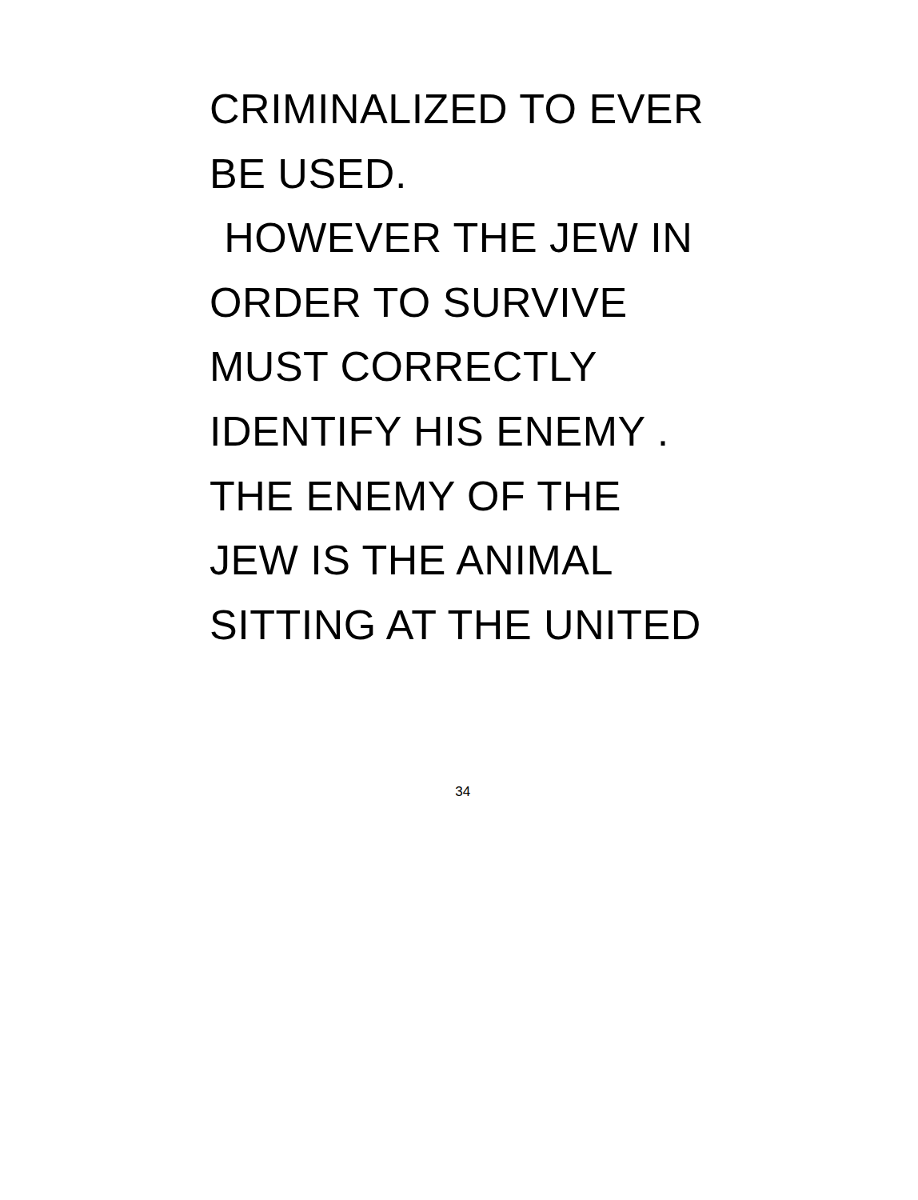CRIMINALIZED TO EVER BE USED.
HOWEVER THE JEW IN ORDER TO SURVIVE MUST CORRECTLY IDENTIFY HIS ENEMY . THE ENEMY OF THE JEW IS THE ANIMAL SITTING AT THE UNITED
34